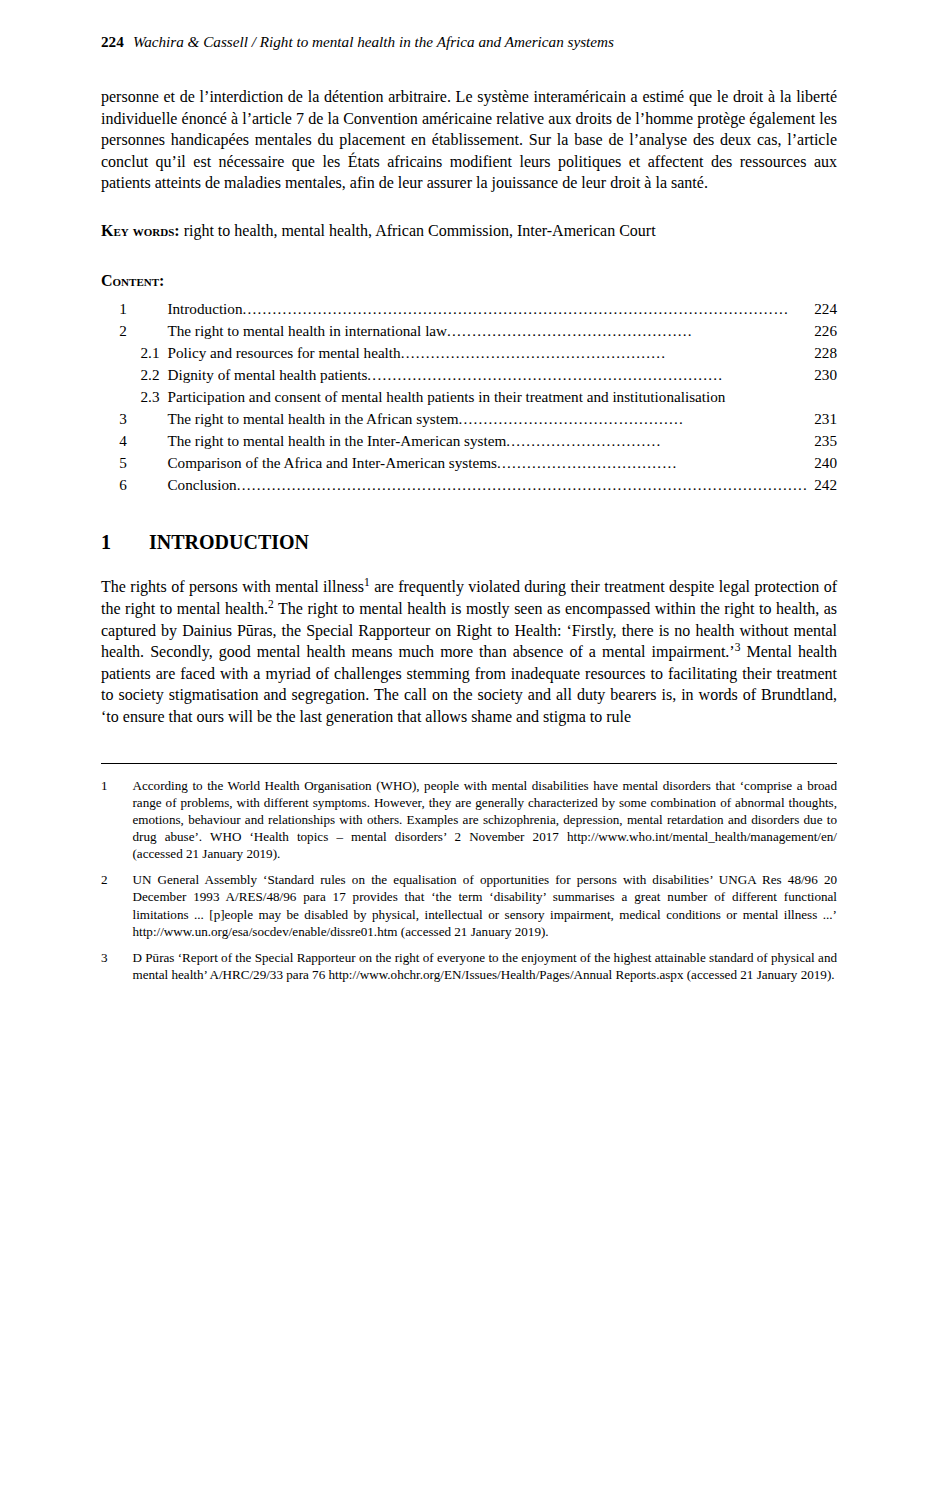224 Wachira & Cassell / Right to mental health in the Africa and American systems
personne et de l’interdiction de la détention arbitraire. Le système interaméricain a estimé que le droit à la liberté individuelle énoncé à l’article 7 de la Convention américaine relative aux droits de l’homme protège également les personnes handicapées mentales du placement en établissement. Sur la base de l’analyse des deux cas, l’article conclut qu’il est nécessaire que les États africains modifient leurs politiques et affectent des ressources aux patients atteints de maladies mentales, afin de leur assurer la jouissance de leur droit à la santé.
Key words: right to health, mental health, African Commission, Inter-American Court
Content:
| 1 | Introduction ............................................................................................................. | 224 |
| 2 | The right to mental health in international law ................................................. | 226 |
| 2.1 | Policy and resources for mental health ..................................................... | 228 |
| 2.2 | Dignity of mental health patients ....................................................................... | 230 |
| 2.3 | Participation and consent of mental health patients in their treatment and institutionalisation | |
| 3 | The right to mental health in the African system ............................................. | 231 |
| 4 | The right to mental health in the Inter-American system ............................... | 235 |
| 5 | Comparison of the Africa and Inter-American systems .................................... | 240 |
| 6 | Conclusion .................................................................................................................. | 242 |
1 INTRODUCTION
The rights of persons with mental illness1 are frequently violated during their treatment despite legal protection of the right to mental health.2 The right to mental health is mostly seen as encompassed within the right to health, as captured by Dainius Pūras, the Special Rapporteur on Right to Health: ‘Firstly, there is no health without mental health. Secondly, good mental health means much more than absence of a mental impairment.’3 Mental health patients are faced with a myriad of challenges stemming from inadequate resources to facilitating their treatment to society stigmatisation and segregation. The call on the society and all duty bearers is, in words of Brundtland, ‘to ensure that ours will be the last generation that allows shame and stigma to rule
According to the World Health Organisation (WHO), people with mental disabilities have mental disorders that ‘comprise a broad range of problems, with different symptoms. However, they are generally characterized by some combination of abnormal thoughts, emotions, behaviour and relationships with others. Examples are schizophrenia, depression, mental retardation and disorders due to drug abuse’. WHO ‘Health topics – mental disorders’ 2 November 2017 http://www.who.int/mental_health/management/en/ (accessed 21 January 2019).
UN General Assembly ‘Standard rules on the equalisation of opportunities for persons with disabilities’ UNGA Res 48/96 20 December 1993 A/RES/48/96 para 17 provides that ‘the term ‘disability’ summarises a great number of different functional limitations ... [p]eople may be disabled by physical, intellectual or sensory impairment, medical conditions or mental illness ...’ http://www.un.org/esa/socdev/enable/dissre01.htm (accessed 21 January 2019).
D Pūras ‘Report of the Special Rapporteur on the right of everyone to the enjoyment of the highest attainable standard of physical and mental health’ A/HRC/29/33 para 76 http://www.ohchr.org/EN/Issues/Health/Pages/Annual Reports.aspx (accessed 21 January 2019).